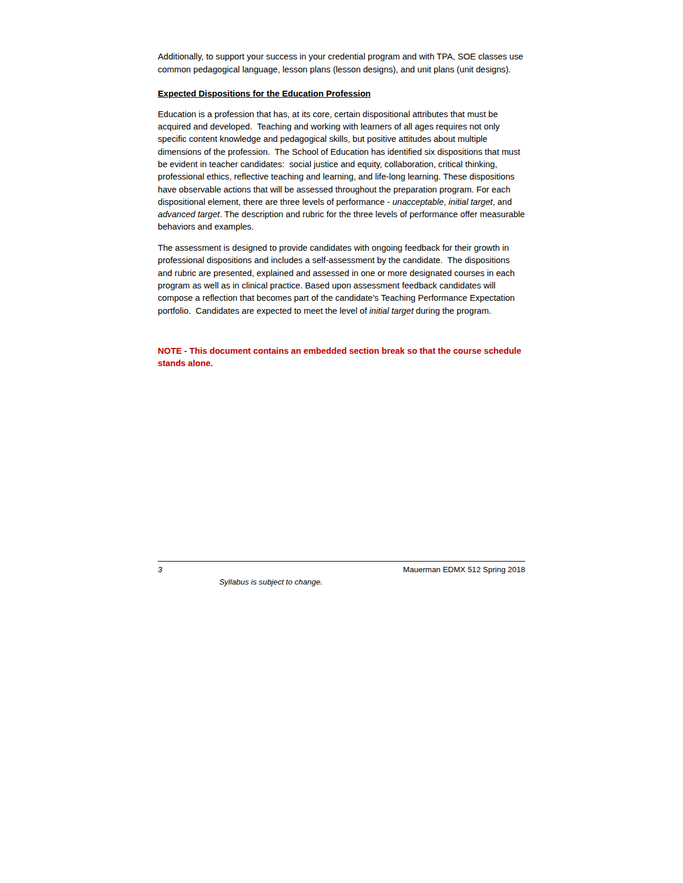Additionally, to support your success in your credential program and with TPA, SOE classes use common pedagogical language, lesson plans (lesson designs), and unit plans (unit designs).
Expected Dispositions for the Education Profession
Education is a profession that has, at its core, certain dispositional attributes that must be acquired and developed. Teaching and working with learners of all ages requires not only specific content knowledge and pedagogical skills, but positive attitudes about multiple dimensions of the profession. The School of Education has identified six dispositions that must be evident in teacher candidates: social justice and equity, collaboration, critical thinking, professional ethics, reflective teaching and learning, and life-long learning. These dispositions have observable actions that will be assessed throughout the preparation program. For each dispositional element, there are three levels of performance - unacceptable, initial target, and advanced target. The description and rubric for the three levels of performance offer measurable behaviors and examples.
The assessment is designed to provide candidates with ongoing feedback for their growth in professional dispositions and includes a self-assessment by the candidate. The dispositions and rubric are presented, explained and assessed in one or more designated courses in each program as well as in clinical practice. Based upon assessment feedback candidates will compose a reflection that becomes part of the candidate's Teaching Performance Expectation portfolio. Candidates are expected to meet the level of initial target during the program.
NOTE - This document contains an embedded section break so that the course schedule stands alone.
3 Mauerman EDMX 512 Spring 2018
Syllabus is subject to change.